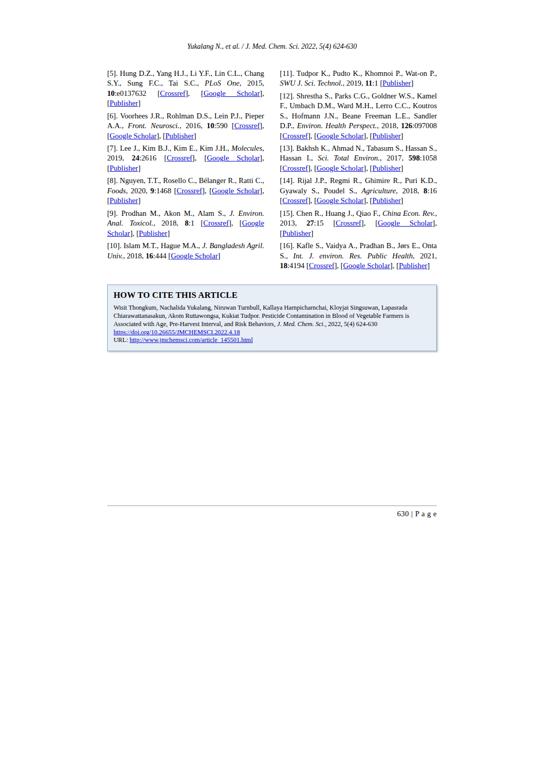Yukalang N., et al. / J. Med. Chem. Sci. 2022, 5(4) 624-630
[5]. Hung D.Z., Yang H.J., Li Y.F., Lin C.L., Chang S.Y., Sung F.C., Tai S.C., PLoS One, 2015, 10:e0137632 [Crossref], [Google Scholar], [Publisher]
[6]. Voorhees J.R., Rohlman D.S., Lein P.J., Pieper A.A., Front. Neurosci., 2016, 10:590 [Crossref], [Google Scholar], [Publisher]
[7]. Lee J., Kim B.J., Kim E., Kim J.H., Molecules, 2019, 24:2616 [Crossref], [Google Scholar], [Publisher]
[8]. Nguyen, T.T., Rosello C., Bélanger R., Ratti C., Foods, 2020, 9:1468 [Crossref], [Google Scholar], [Publisher]
[9]. Prodhan M., Akon M., Alam S., J. Environ. Anal. Toxicol., 2018, 8:1 [Crossref], [Google Scholar], [Publisher]
[10]. Islam M.T., Hague M.A., J. Bangladesh Agril. Univ., 2018, 16:444 [Google Scholar]
[11]. Tudpor K., Pudto K., Khomnoi P., Wat-on P., SWU J. Sci. Technol., 2019, 11:1 [Publisher]
[12]. Shrestha S., Parks C.G., Goldner W.S., Kamel F., Umbach D.M., Ward M.H., Lerro C.C., Koutros S., Hofmann J.N., Beane Freeman L.E., Sandler D.P., Environ. Health Perspect., 2018, 126:097008 [Crossref], [Google Scholar], [Publisher]
[13]. Bakhsh K., Ahmad N., Tabasum S., Hassan S., Hassan I., Sci. Total Environ., 2017, 598:1058 [Crossref], [Google Scholar], [Publisher]
[14]. Rijal J.P., Regmi R., Ghimire R., Puri K.D., Gyawaly S., Poudel S., Agriculture, 2018, 8:16 [Crossref], [Google Scholar], [Publisher]
[15]. Chen R., Huang J., Qiao F., China Econ. Rev., 2013, 27:15 [Crossref], [Google Scholar], [Publisher]
[16]. Kafle S., Vaidya A., Pradhan B., Jørs E., Onta S., Int. J. environ. Res. Public Health, 2021, 18:4194 [Crossref], [Google Scholar], [Publisher]
HOW TO CITE THIS ARTICLE
Wisit Thongkum, Nachalida Yukalang, Niruwan Turnbull, Kallaya Harnpicharnchai, Kloyjai Singsuwan, Lapasrada Chiarawattanasakun, Akom Ruttawongsa, Kukiat Tudpor. Pesticide Contamination in Blood of Vegetable Farmers is Associated with Age, Pre-Harvest Interval, and Risk Behaviors, J. Med. Chem. Sci., 2022, 5(4) 624-630
https://doi.org/10.26655/JMCHEMSCI.2022.4.18
URL: http://www.jmchemsci.com/article_145501.html
630 | P a g e